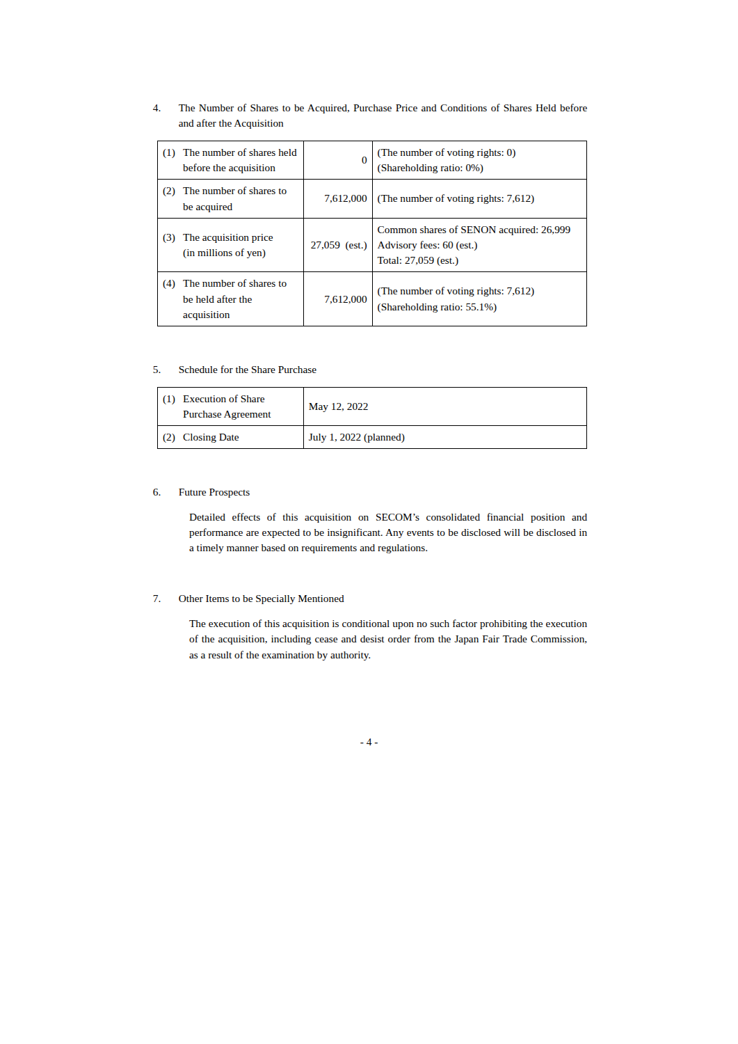4.
The Number of Shares to be Acquired, Purchase Price and Conditions of Shares Held before and after the Acquisition
| (1) The number of shares held before the acquisition | 0 | (The number of voting rights: 0) (Shareholding ratio: 0%) |
| (2) The number of shares to be acquired | 7,612,000 | (The number of voting rights: 7,612) |
| (3) The acquisition price (in millions of yen) | 27,059 (est.) | Common shares of SENON acquired: 26,999 Advisory fees: 60 (est.) Total: 27,059 (est.) |
| (4) The number of shares to be held after the acquisition | 7,612,000 | (The number of voting rights: 7,612) (Shareholding ratio: 55.1%) |
5.
Schedule for the Share Purchase
| (1) Execution of Share Purchase Agreement | May 12, 2022 |
| (2) Closing Date | July 1, 2022 (planned) |
6.
Future Prospects
Detailed effects of this acquisition on SECOM’s consolidated financial position and performance are expected to be insignificant. Any events to be disclosed will be disclosed in a timely manner based on requirements and regulations.
7.
Other Items to be Specially Mentioned
The execution of this acquisition is conditional upon no such factor prohibiting the execution of the acquisition, including cease and desist order from the Japan Fair Trade Commission, as a result of the examination by authority.
- 4 -